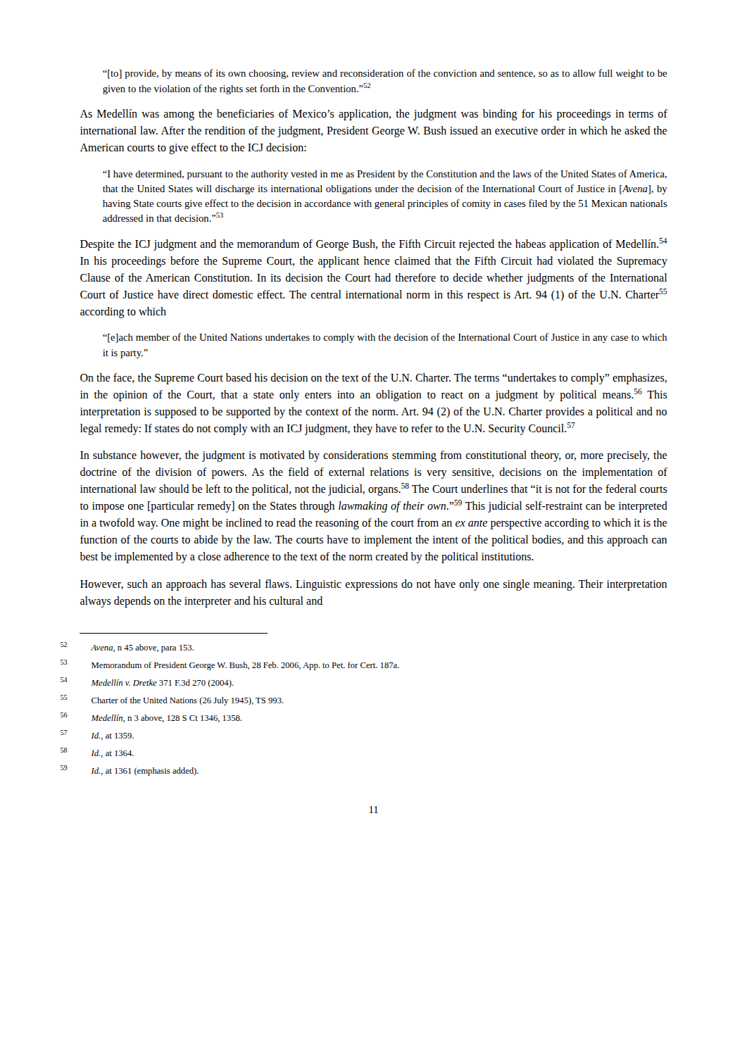“[to] provide, by means of its own choosing, review and reconsideration of the conviction and sentence, so as to allow full weight to be given to the violation of the rights set forth in the Convention.”52
As Medellín was among the beneficiaries of Mexico’s application, the judgment was binding for his proceedings in terms of international law. After the rendition of the judgment, President George W. Bush issued an executive order in which he asked the American courts to give effect to the ICJ decision:
“I have determined, pursuant to the authority vested in me as President by the Constitution and the laws of the United States of America, that the United States will discharge its international obligations under the decision of the International Court of Justice in [Avena], by having State courts give effect to the decision in accordance with general principles of comity in cases filed by the 51 Mexican nationals addressed in that decision.”53
Despite the ICJ judgment and the memorandum of George Bush, the Fifth Circuit rejected the habeas application of Medellín.54 In his proceedings before the Supreme Court, the applicant hence claimed that the Fifth Circuit had violated the Supremacy Clause of the American Constitution. In its decision the Court had therefore to decide whether judgments of the International Court of Justice have direct domestic effect. The central international norm in this respect is Art. 94 (1) of the U.N. Charter55 according to which
“[e]ach member of the United Nations undertakes to comply with the decision of the International Court of Justice in any case to which it is party.”
On the face, the Supreme Court based his decision on the text of the U.N. Charter. The terms “undertakes to comply” emphasizes, in the opinion of the Court, that a state only enters into an obligation to react on a judgment by political means.56 This interpretation is supposed to be supported by the context of the norm. Art. 94 (2) of the U.N. Charter provides a political and no legal remedy: If states do not comply with an ICJ judgment, they have to refer to the U.N. Security Council.57
In substance however, the judgment is motivated by considerations stemming from constitutional theory, or, more precisely, the doctrine of the division of powers. As the field of external relations is very sensitive, decisions on the implementation of international law should be left to the political, not the judicial, organs.58 The Court underlines that “it is not for the federal courts to impose one [particular remedy] on the States through lawmaking of their own.”59 This judicial self-restraint can be interpreted in a twofold way. One might be inclined to read the reasoning of the court from an ex ante perspective according to which it is the function of the courts to abide by the law. The courts have to implement the intent of the political bodies, and this approach can best be implemented by a close adherence to the text of the norm created by the political institutions.
However, such an approach has several flaws. Linguistic expressions do not have only one single meaning. Their interpretation always depends on the interpreter and his cultural and
52 Avena, n 45 above, para 153.
53 Memorandum of President George W. Bush, 28 Feb. 2006, App. to Pet. for Cert. 187a.
54 Medellín v. Dretke 371 F.3d 270 (2004).
55 Charter of the United Nations (26 July 1945), TS 993.
56 Medellín, n 3 above, 128 S Ct 1346, 1358.
57 Id., at 1359.
58 Id., at 1364.
59 Id., at 1361 (emphasis added).
11